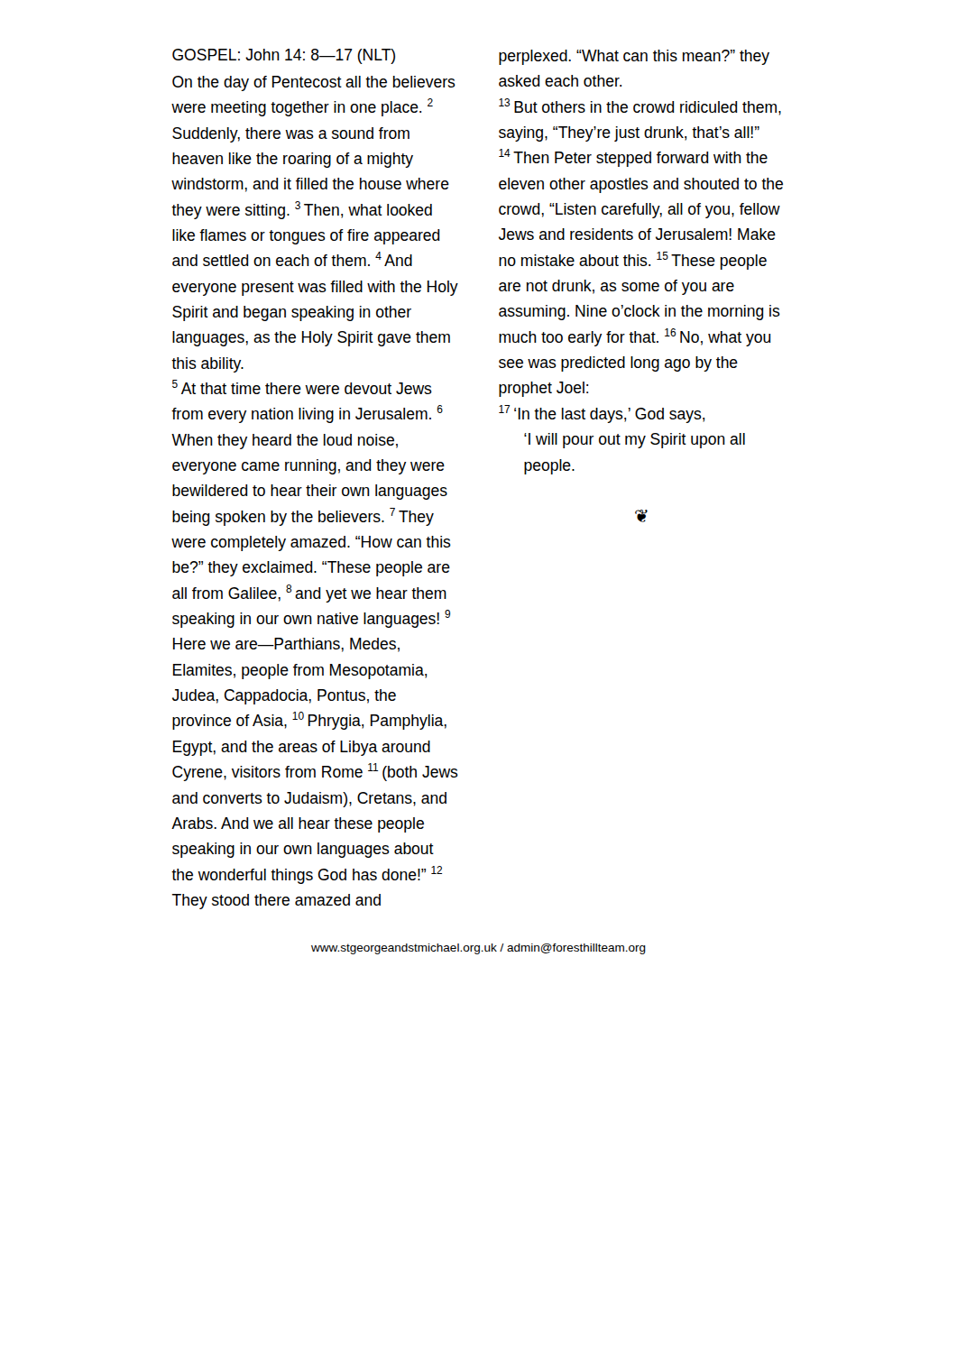GOSPEL: John 14: 8—17 (NLT)
On the day of Pentecost all the believers were meeting together in one place. 2 Suddenly, there was a sound from heaven like the roaring of a mighty windstorm, and it filled the house where they were sitting. 3 Then, what looked like flames or tongues of fire appeared and settled on each of them. 4 And everyone present was filled with the Holy Spirit and began speaking in other languages, as the Holy Spirit gave them this ability.
5 At that time there were devout Jews from every nation living in Jerusalem. 6 When they heard the loud noise, everyone came running, and they were bewildered to hear their own languages being spoken by the believers. 7 They were completely amazed. “How can this be?” they exclaimed. “These people are all from Galilee, 8 and yet we hear them speaking in our own native languages! 9 Here we are—Parthians, Medes, Elamites, people from Mesopotamia, Judea, Cappadocia, Pontus, the province of Asia, 10 Phrygia, Pamphylia, Egypt, and the areas of Libya around Cyrene, visitors from Rome 11 (both Jews and converts to Judaism), Cretans, and Arabs. And we all hear these people speaking in our own languages about the wonderful things God has done!” 12 They stood there amazed and perplexed. “What can this mean?” they asked each other.
13 But others in the crowd ridiculed them, saying, “They’re just drunk, that’s all!”
14 Then Peter stepped forward with the eleven other apostles and shouted to the crowd, “Listen carefully, all of you, fellow Jews and residents of Jerusalem! Make no mistake about this. 15 These people are not drunk, as some of you are assuming. Nine o’clock in the morning is much too early for that. 16 No, what you see was predicted long ago by the prophet Joel:
17 ‘In the last days,’ God says,
‘I will pour out my Spirit upon all people.
❦
www.stgeorgeandstmichael.org.uk / admin@foresthillteam.org